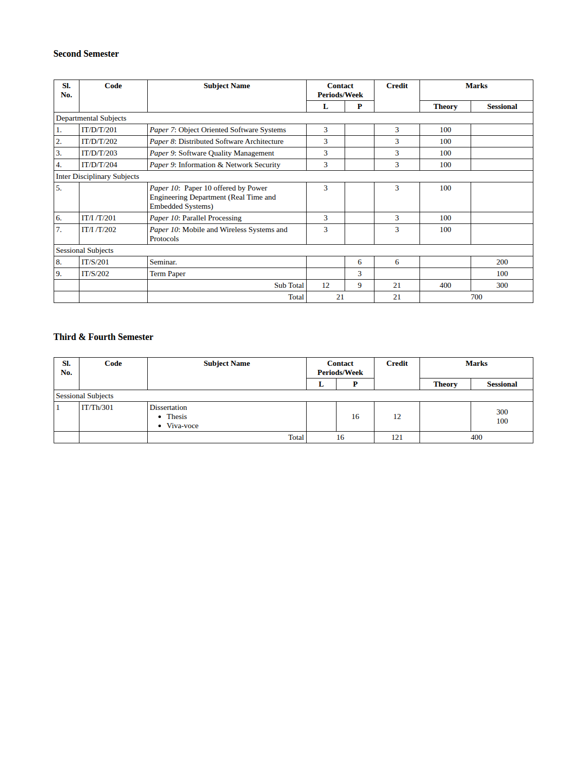Second Semester
| Sl. No. | Code | Subject Name | Contact Periods/Week | Credit | Marks |
| --- | --- | --- | --- | --- | --- |
| L | P | Theory | Sessional |
| Departmental Subjects |
| 1. | IT/D/T/201 | Paper 7 : Object Oriented Software Systems | 3 | | 3 | 100 | |
| 2. | IT/D/T/202 | Paper 8 : Distributed Software Architecture | 3 | | 3 | 100 | |
| 3. | IT/D/T/203 | Paper 9 : Software Quality Management | 3 | | 3 | 100 | |
| 4. | IT/D/T/204 | Paper 9 : Information & Network Security | 3 | | 3 | 100 | |
| Inter Disciplinary Subjects |
| 5. | | Paper 10 : Paper 10 offered by Power Engineering Department (Real Time and Embedded Systems) | 3 | | 3 | 100 | |
| 6. | IT/I /T/201 | Paper 10 : Parallel Processing | 3 | | 3 | 100 | |
| 7. | IT/I /T/202 | Paper 10 : Mobile and Wireless Systems and Protocols | 3 | | 3 | 100 | |
| Sessional Subjects |
| 8. | IT/S/201 | Seminar. | | 6 | 6 | | 200 |
| 9. | IT/S/202 | Term Paper | | 3 | | | 100 |
| | | Sub Total | 12 | 9 | 21 | 400 | 300 |
| | | Total | 21 | 21 | 700 |
Third & Fourth Semester
| Sl. No. | Code | Subject Name | Contact Periods/Week | Credit | Marks |
| --- | --- | --- | --- | --- | --- |
| L | P | Theory | Sessional |
| Sessional Subjects |
| 1 | IT/Th/301 | Dissertation Thesis Viva-voce | | 16 | 12 | | 300 100 |
| | | Total | 16 | 121 | 400 |